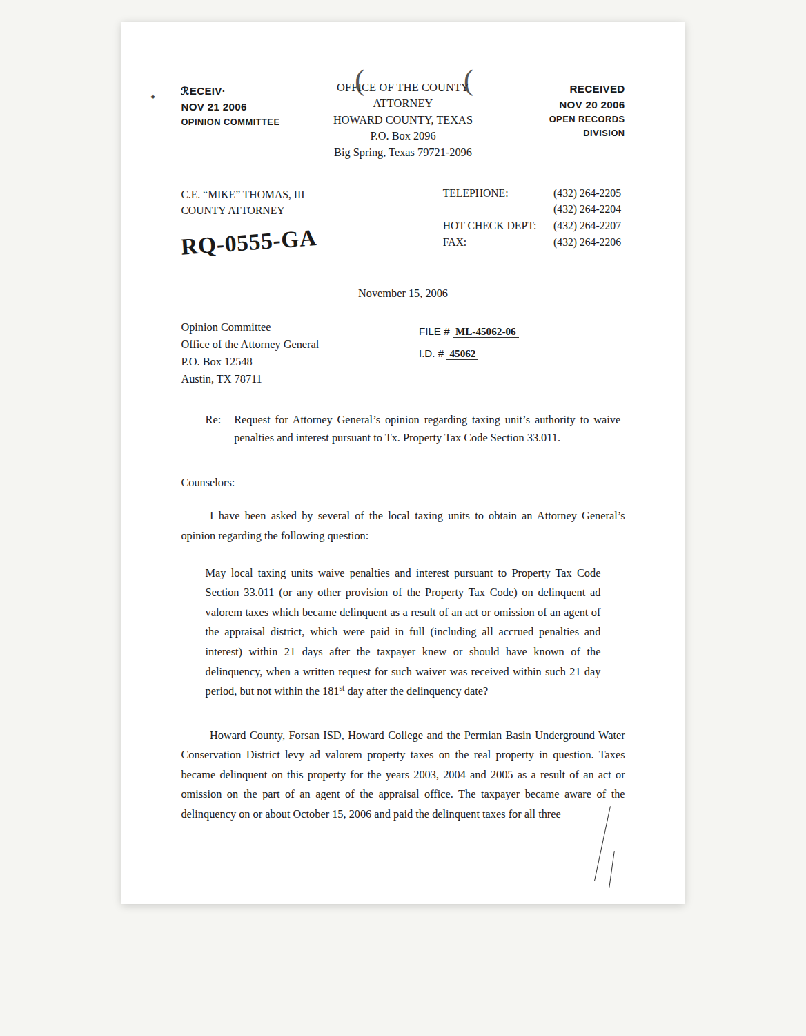✦
( (
ℛECEIV·
NOV 21 2006
OPINION COMMITTEE
OFFICE OF THE COUNTY ATTORNEY
HOWARD COUNTY, TEXAS
P.O. Box 2096
Big Spring, Texas 79721-2096
RECEIVED
NOV 20 2006
OPEN RECORDS DIVISION
C.E. “MIKE” THOMAS, III
COUNTY ATTORNEY
RQ-0555-GA
| TELEPHONE: | (432) 264-2205 |
| | (432) 264-2204 |
| HOT CHECK DEPT: | (432) 264-2207 |
| FAX: | (432) 264-2206 |
November 15, 2006
Opinion Committee
Office of the Attorney General
P.O. Box 12548
Austin, TX 78711
FILE # ML-45062-06
I.D. # 45062
Re:
Request for Attorney General’s opinion regarding taxing unit’s authority to waive penalties and interest pursuant to Tx. Property Tax Code Section 33.011.
Counselors:
I have been asked by several of the local taxing units to obtain an Attorney General’s opinion regarding the following question:
May local taxing units waive penalties and interest pursuant to Property Tax Code Section 33.011 (or any other provision of the Property Tax Code) on delinquent ad valorem taxes which became delinquent as a result of an act or omission of an agent of the appraisal district, which were paid in full (including all accrued penalties and interest) within 21 days after the taxpayer knew or should have known of the delinquency, when a written request for such waiver was received within such 21 day period, but not within the 181st day after the delinquency date?
Howard County, Forsan ISD, Howard College and the Permian Basin Underground Water Conservation District levy ad valorem property taxes on the real property in question. Taxes became delinquent on this property for the years 2003, 2004 and 2005 as a result of an act or omission on the part of an agent of the appraisal office. The taxpayer became aware of the delinquency on or about October 15, 2006 and paid the delinquent taxes for all three